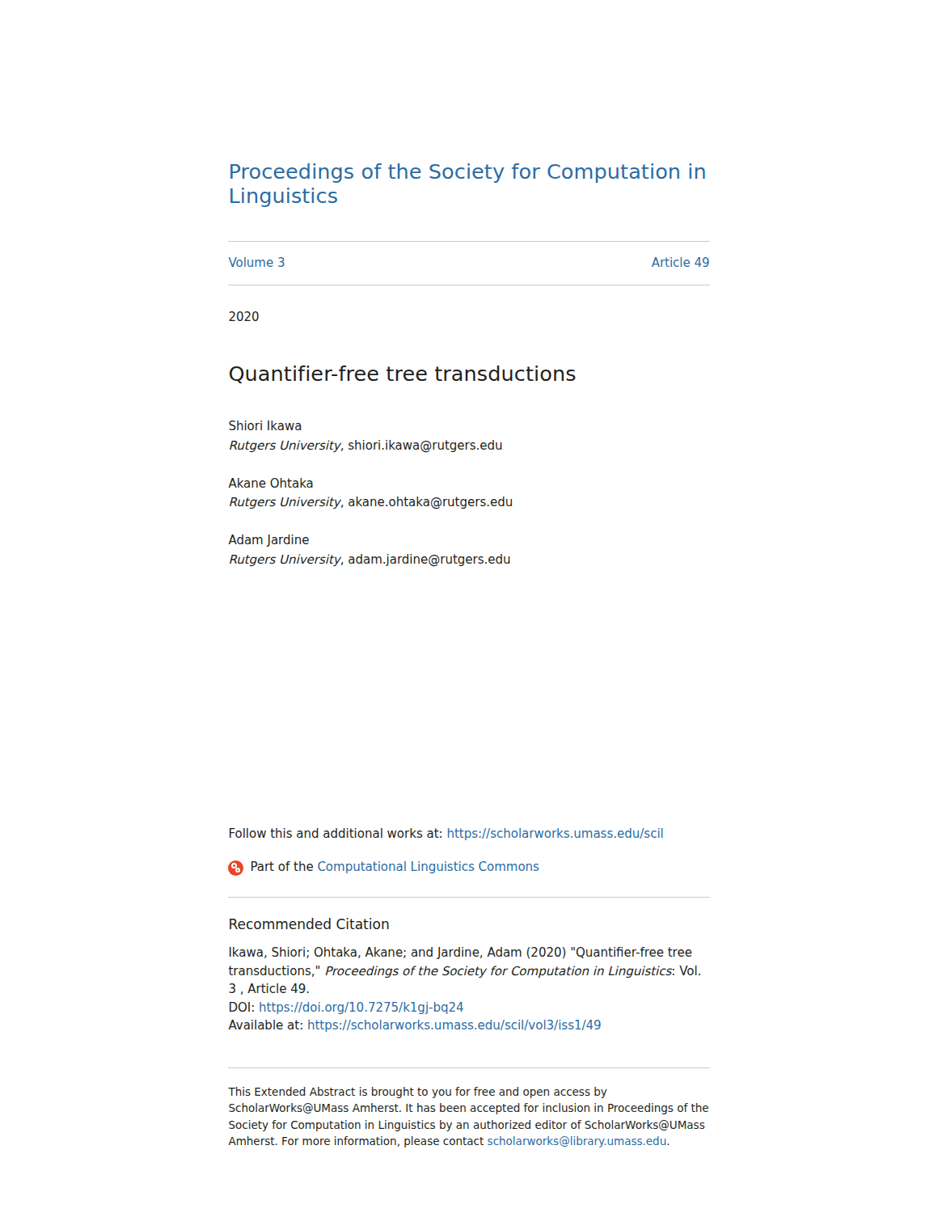Proceedings of the Society for Computation in Linguistics
Volume 3 Article 49
2020
Quantifier-free tree transductions
Shiori Ikawa Rutgers University, shiori.ikawa@rutgers.edu
Akane Ohtaka Rutgers University, akane.ohtaka@rutgers.edu
Adam Jardine Rutgers University, adam.jardine@rutgers.edu
Follow this and additional works at: https://scholarworks.umass.edu/scil
Part of the Computational Linguistics Commons
Recommended Citation
Ikawa, Shiori; Ohtaka, Akane; and Jardine, Adam (2020) "Quantifier-free tree transductions," Proceedings of the Society for Computation in Linguistics: Vol. 3 , Article 49.
DOI: https://doi.org/10.7275/k1gj-bq24
Available at: https://scholarworks.umass.edu/scil/vol3/iss1/49
This Extended Abstract is brought to you for free and open access by ScholarWorks@UMass Amherst. It has been accepted for inclusion in Proceedings of the Society for Computation in Linguistics by an authorized editor of ScholarWorks@UMass Amherst. For more information, please contact scholarworks@library.umass.edu.